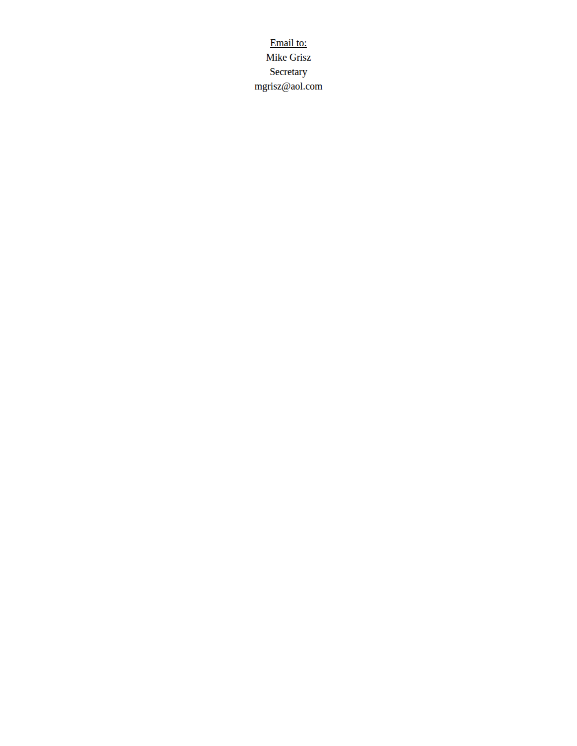Email to:
Mike Grisz
Secretary
mgrisz@aol.com